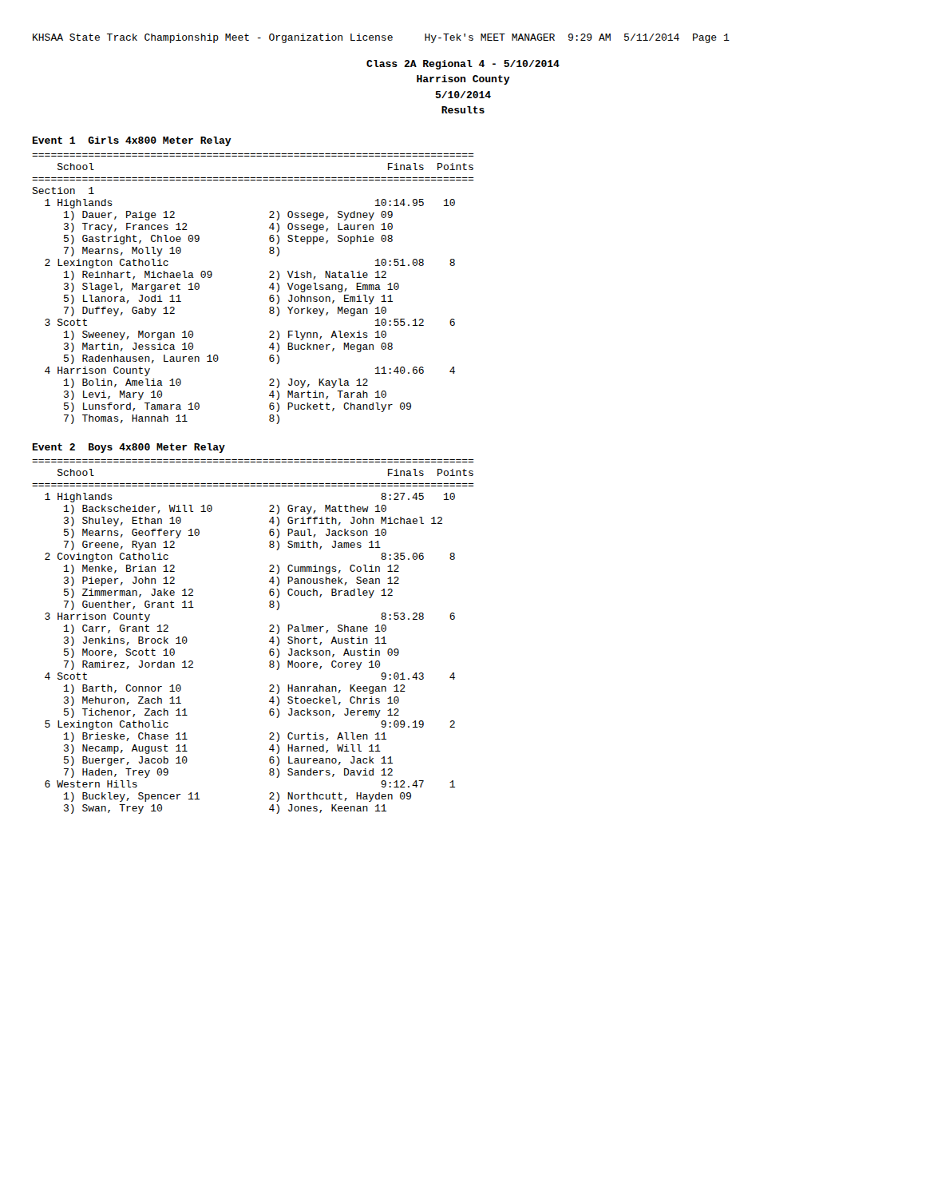KHSAA State Track Championship Meet - Organization License Hy-Tek's MEET MANAGER 9:29 AM 5/11/2014 Page 1
Class 2A Regional 4 - 5/10/2014
Harrison County
5/10/2014
Results
Event 1 Girls 4x800 Meter Relay
=======================================================================
    School                                               Finals  Points
=======================================================================
Section  1
  1 Highlands                                          10:14.95   10
     1) Dauer, Paige 12               2) Ossege, Sydney 09
     3) Tracy, Frances 12             4) Ossege, Lauren 10
     5) Gastright, Chloe 09           6) Steppe, Sophie 08
     7) Mearns, Molly 10              8)
  2 Lexington Catholic                                 10:51.08    8
     1) Reinhart, Michaela 09         2) Vish, Natalie 12
     3) Slagel, Margaret 10           4) Vogelsang, Emma 10
     5) Llanora, Jodi 11              6) Johnson, Emily 11
     7) Duffey, Gaby 12               8) Yorkey, Megan 10
  3 Scott                                              10:55.12    6
     1) Sweeney, Morgan 10            2) Flynn, Alexis 10
     3) Martin, Jessica 10            4) Buckner, Megan 08
     5) Radenhausen, Lauren 10        6)
  4 Harrison County                                    11:40.66    4
     1) Bolin, Amelia 10              2) Joy, Kayla 12
     3) Levi, Mary 10                 4) Martin, Tarah 10
     5) Lunsford, Tamara 10           6) Puckett, Chandlyr 09
     7) Thomas, Hannah 11             8)
Event 2 Boys 4x800 Meter Relay
=======================================================================
    School                                               Finals  Points
=======================================================================
  1 Highlands                                           8:27.45   10
     1) Backscheider, Will 10         2) Gray, Matthew 10
     3) Shuley, Ethan 10              4) Griffith, John Michael 12
     5) Mearns, Geoffery 10           6) Paul, Jackson 10
     7) Greene, Ryan 12               8) Smith, James 11
  2 Covington Catholic                                  8:35.06    8
     1) Menke, Brian 12               2) Cummings, Colin 12
     3) Pieper, John 12               4) Panoushek, Sean 12
     5) Zimmerman, Jake 12            6) Couch, Bradley 12
     7) Guenther, Grant 11            8)
  3 Harrison County                                     8:53.28    6
     1) Carr, Grant 12                2) Palmer, Shane 10
     3) Jenkins, Brock 10             4) Short, Austin 11
     5) Moore, Scott 10               6) Jackson, Austin 09
     7) Ramirez, Jordan 12            8) Moore, Corey 10
  4 Scott                                               9:01.43    4
     1) Barth, Connor 10              2) Hanrahan, Keegan 12
     3) Mehuron, Zach 11              4) Stoeckel, Chris 10
     5) Tichenor, Zach 11             6) Jackson, Jeremy 12
  5 Lexington Catholic                                  9:09.19    2
     1) Brieske, Chase 11             2) Curtis, Allen 11
     3) Necamp, August 11             4) Harned, Will 11
     5) Buerger, Jacob 10             6) Laureano, Jack 11
     7) Haden, Trey 09                8) Sanders, David 12
  6 Western Hills                                       9:12.47    1
     1) Buckley, Spencer 11           2) Northcutt, Hayden 09
     3) Swan, Trey 10                 4) Jones, Keenan 11